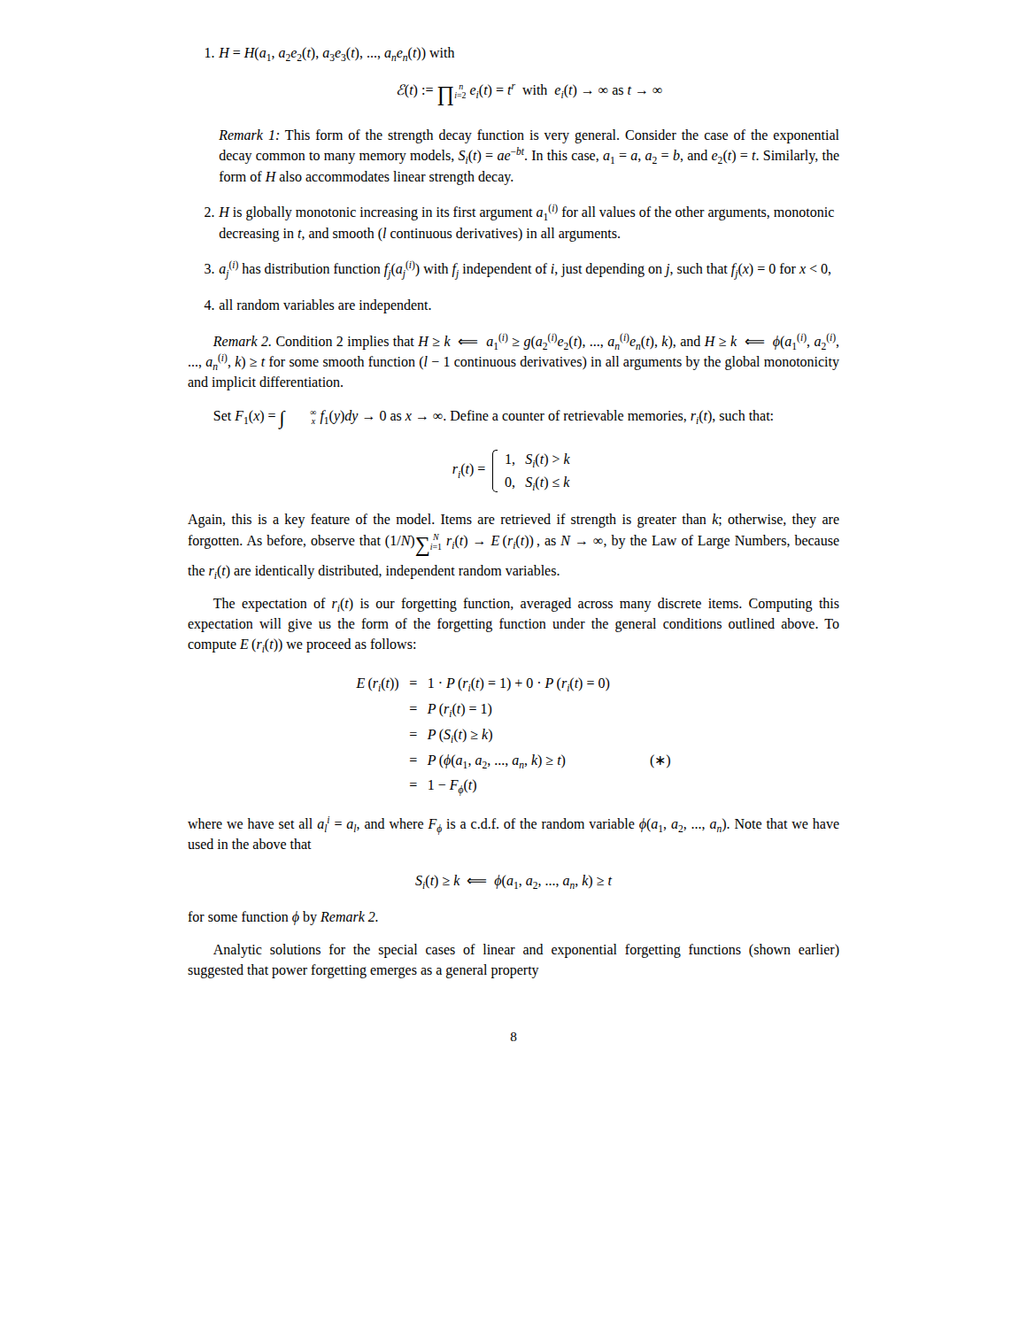H = H(a1, a2e2(t), a3e3(t), ..., anen(t)) with
ℰ(t) := ∏ ni=2 ei(t) = tr with ei(t) → ∞ as t → ∞
Remark 1: This form of the strength decay function is very general. Consider the case of the exponential decay common to many memory models, Si(t) = ae−bt. In this case, a1 = a, a2 = b, and e2(t) = t. Similarly, the form of H also accommodates linear strength decay.
H is globally monotonic increasing in its first argument a1(i) for all values of the other arguments, monotonic decreasing in t, and smooth (l continuous derivatives) in all arguments.
aj(i) has distribution function fj(aj(i)) with fj independent of i, just depending on j, such that fj(x) = 0 for x < 0,
all random variables are independent.
Remark 2. Condition 2 implies that H ≥ k ⟸ a1(i) ≥ g(a2(i)e2(t), ..., an(i)en(t), k), and H ≥ k ⟸ ϕ(a1(i), a2(i), ..., an(i), k) ≥ t for some smooth function (l − 1 continuous derivatives) in all arguments by the global monotonicity and implicit differentiation.
Set F1(x) = ∫∞x f1(y)dy → 0 as x → ∞. Define a counter of retrievable memories, ri(t), such that:
ri(t) =
| 1, | S i ( t ) > k |
| 0, | S i ( t ) ≤ k |
Again, this is a key feature of the model. Items are retrieved if strength is greater than k; otherwise, they are forgotten. As before, observe that (1/N)∑Ni=1 ri(t) → E (ri(t)) , as N → ∞, by the Law of Large Numbers, because the ri(t) are identically distributed, independent random variables.
The expectation of ri(t) is our forgetting function, averaged across many discrete items. Computing this expectation will give us the form of the forgetting function under the general conditions outlined above. To compute E (ri(t)) we proceed as follows:
| E ( r i ( t )) | = | 1 · P ( r i ( t ) = 1) + 0 · P ( r i ( t ) = 0) | |
| | = | P ( r i ( t ) = 1) | |
| | = | P ( S i ( t ) ≥ k ) | |
| | = | P ( ϕ ( a 1 , a 2 , ..., a n , k ) ≥ t ) | (∗) |
| | = | 1 − F ϕ ( t ) | |
where we have set all ali = al, and where Fϕ is a c.d.f. of the random variable ϕ(a1, a2, ..., an). Note that we have used in the above that
Si(t) ≥ k ⟸ ϕ(a1, a2, ..., an, k) ≥ t
for some function ϕ by Remark 2.
Analytic solutions for the special cases of linear and exponential forgetting functions (shown earlier) suggested that power forgetting emerges as a general property
8